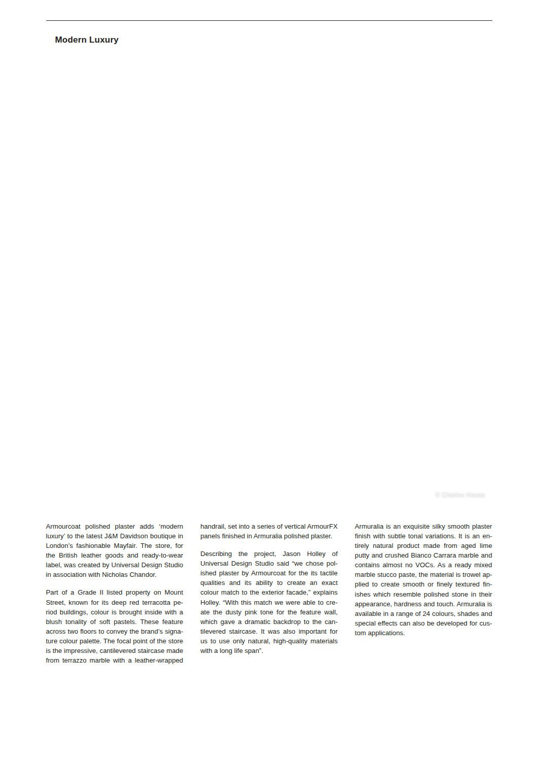Modern Luxury
© Charles Hosea
Armourcoat polished plaster adds ‘modern luxury’ to the latest J&M Davidson boutique in London’s fashionable Mayfair. The store, for the British leather goods and ready-to-wear label, was created by Universal Design Studio in association with Nicholas Chandor.
Part of a Grade II listed property on Mount Street, known for its deep red terracotta period buildings, colour is brought inside with a blush tonality of soft pastels. These feature across two floors to convey the brand’s signature colour palette. The focal point of the store is the impressive, cantilevered staircase made from terrazzo marble with a leather-wrapped handrail, set into a series of vertical ArmourFX panels finished in Armuralia polished plaster.
Describing the project, Jason Holley of Universal Design Studio said “we chose polished plaster by Armourcoat for the its tactile qualities and its ability to create an exact colour match to the exterior facade,” explains Holley. “With this match we were able to create the dusty pink tone for the feature wall, which gave a dramatic backdrop to the cantilevered staircase. It was also important for us to use only natural, high-quality materials with a long life span”.
Armuralia is an exquisite silky smooth plaster finish with subtle tonal variations. It is an entirely natural product made from aged lime putty and crushed Bianco Carrara marble and contains almost no VOCs. As a ready mixed marble stucco paste, the material is trowel applied to create smooth or finely textured finishes which resemble polished stone in their appearance, hardness and touch. Armuralia is available in a range of 24 colours, shades and special effects can also be developed for custom applications.